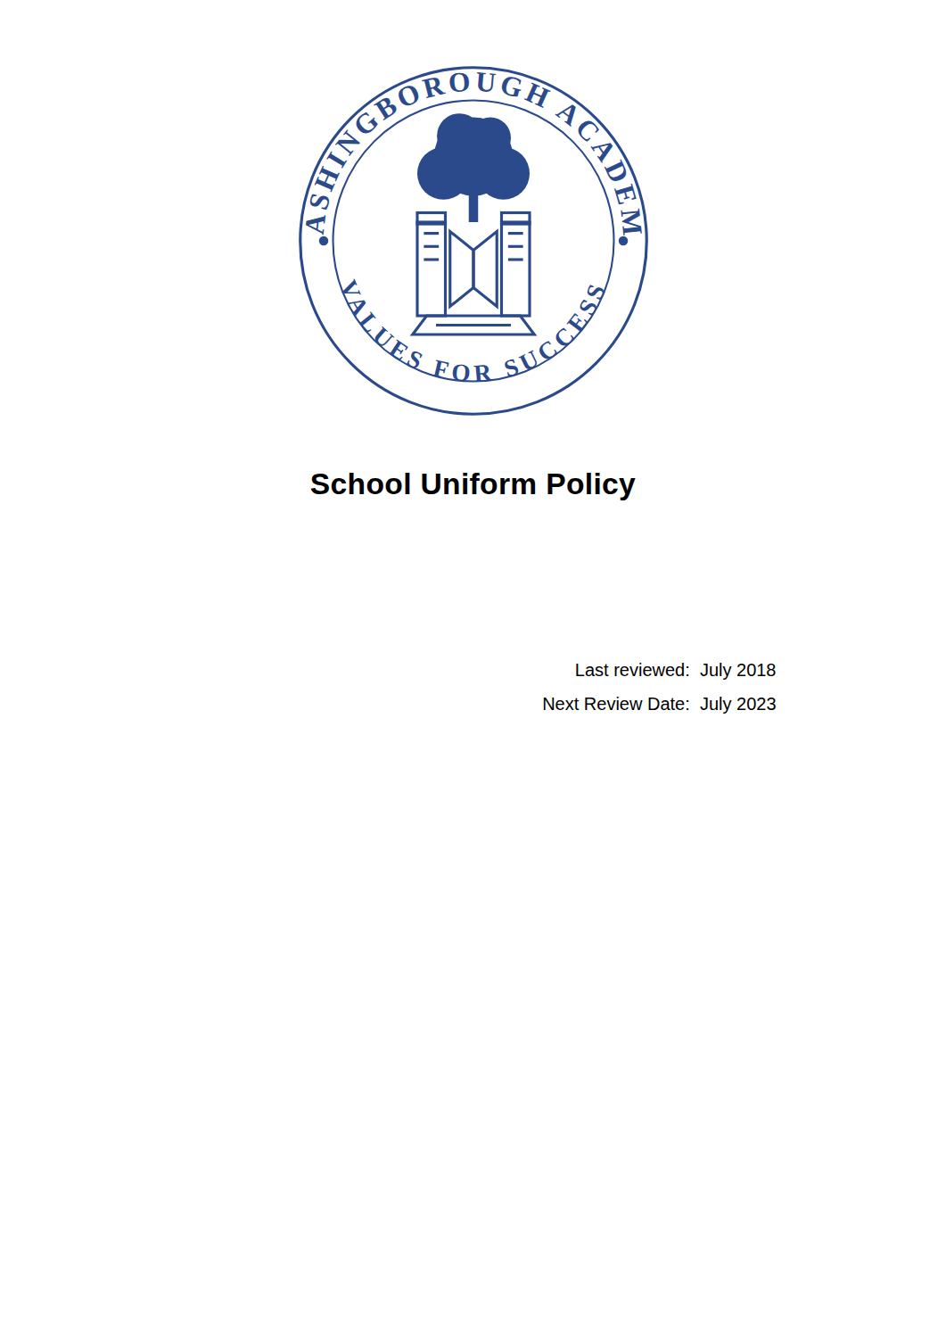Washingborough Academy crest A circular emblem showing a tree above an open gateway, encircled by the words "Washingborough Academy" and "Values for Success". WASHINGBOROUGH ACADEMY VALUES FOR SUCCESS
School Uniform Policy
Last reviewed: July 2018
Next Review Date: July 2023